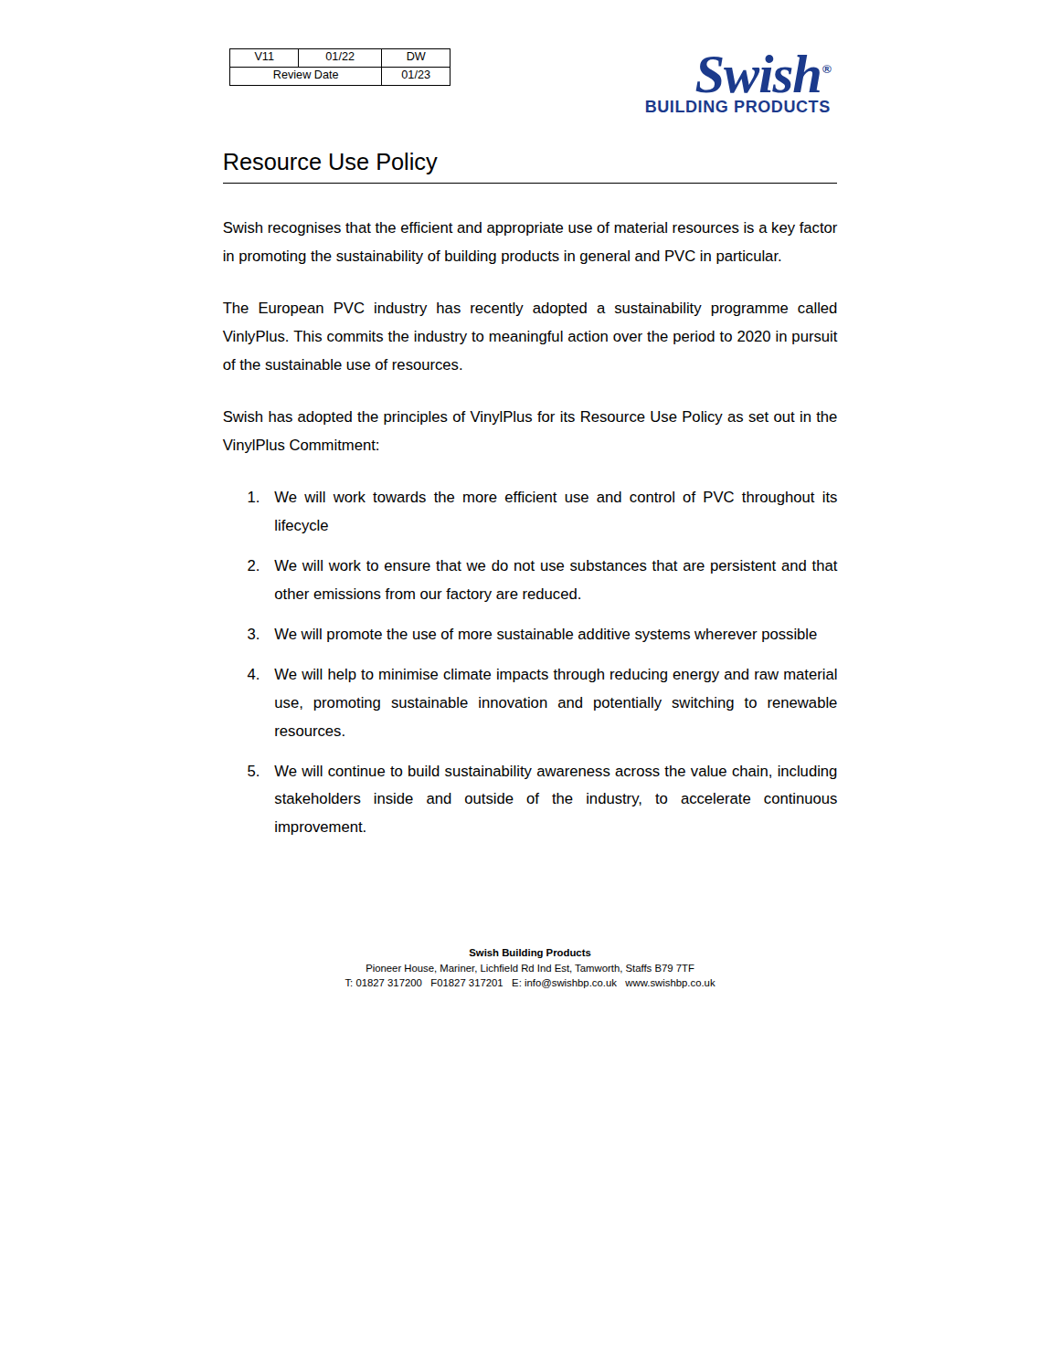| V11 | 01/22 | DW |
| Review Date | 01/23 |
Swish®
BUILDING PRODUCTS
Resource Use Policy
Swish recognises that the efficient and appropriate use of material resources is a key factor in promoting the sustainability of building products in general and PVC in particular.
The European PVC industry has recently adopted a sustainability programme called VinlyPlus. This commits the industry to meaningful action over the period to 2020 in pursuit of the sustainable use of resources.
Swish has adopted the principles of VinylPlus for its Resource Use Policy as set out in the VinylPlus Commitment:
We will work towards the more efficient use and control of PVC throughout its lifecycle
We will work to ensure that we do not use substances that are persistent and that other emissions from our factory are reduced.
We will promote the use of more sustainable additive systems wherever possible
We will help to minimise climate impacts through reducing energy and raw material use, promoting sustainable innovation and potentially switching to renewable resources.
We will continue to build sustainability awareness across the value chain, including stakeholders inside and outside of the industry, to accelerate continuous improvement.
Swish Building Products
Pioneer House, Mariner, Lichfield Rd Ind Est, Tamworth, Staffs B79 7TF
T: 01827 317200 F01827 317201 E: info@swishbp.co.uk www.swishbp.co.uk